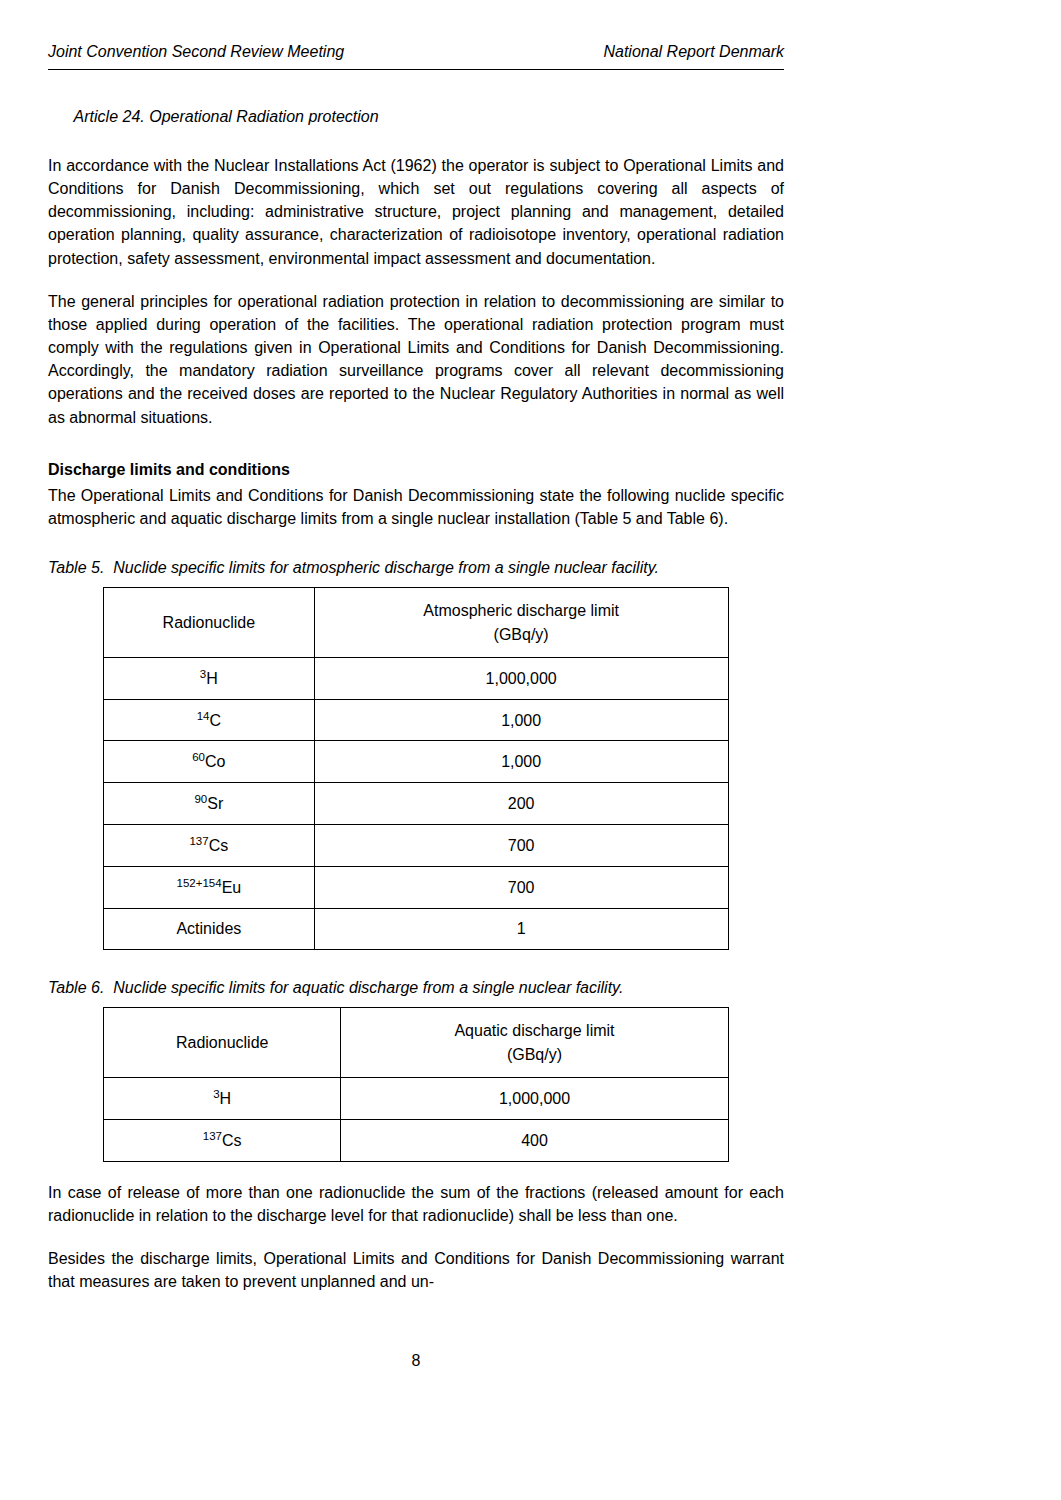Joint Convention Second Review Meeting National Report Denmark
Article 24. Operational Radiation protection
In accordance with the Nuclear Installations Act (1962) the operator is subject to Operational Limits and Conditions for Danish Decommissioning, which set out regulations covering all aspects of decommissioning, including: administrative structure, project planning and management, detailed operation planning, quality assurance, characterization of radioisotope inventory, operational radiation protection, safety assessment, environmental impact assessment and documentation.
The general principles for operational radiation protection in relation to decommissioning are similar to those applied during operation of the facilities. The operational radiation protection program must comply with the regulations given in Operational Limits and Conditions for Danish Decommissioning. Accordingly, the mandatory radiation surveillance programs cover all relevant decommissioning operations and the received doses are reported to the Nuclear Regulatory Authorities in normal as well as abnormal situations.
Discharge limits and conditions
The Operational Limits and Conditions for Danish Decommissioning state the following nuclide specific atmospheric and aquatic discharge limits from a single nuclear installation (Table 5 and Table 6).
Table 5. Nuclide specific limits for atmospheric discharge from a single nuclear facility.
| Radionuclide | Atmospheric discharge limit (GBq/y) |
| --- | --- |
| 3 H | 1,000,000 |
| 14 C | 1,000 |
| 60 Co | 1,000 |
| 90 Sr | 200 |
| 137 Cs | 700 |
| 152+154 Eu | 700 |
| Actinides | 1 |
Table 6. Nuclide specific limits for aquatic discharge from a single nuclear facility.
| Radionuclide | Aquatic discharge limit (GBq/y) |
| --- | --- |
| 3 H | 1,000,000 |
| 137 Cs | 400 |
In case of release of more than one radionuclide the sum of the fractions (released amount for each radionuclide in relation to the discharge level for that radionuclide) shall be less than one.
Besides the discharge limits, Operational Limits and Conditions for Danish Decommissioning warrant that measures are taken to prevent unplanned and un-
8